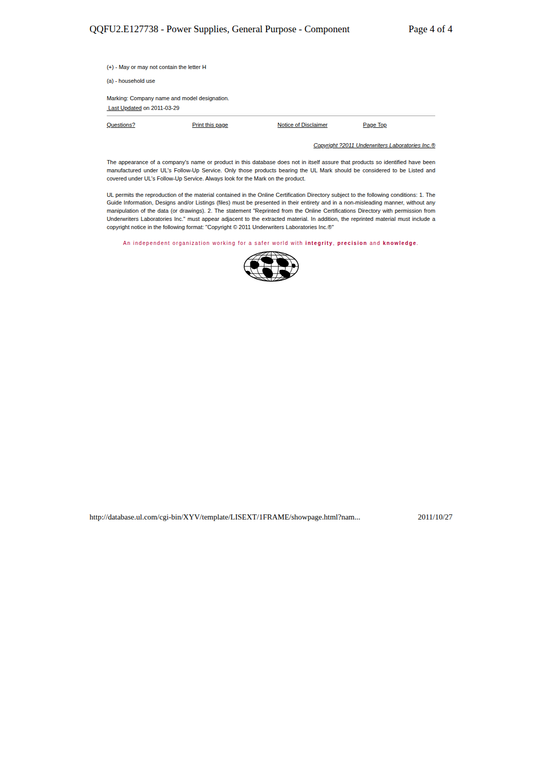QQFU2.E127738 - Power Supplies, General Purpose - Component
Page 4 of 4
(+) - May or may not contain the letter H
(a) - household use
Marking: Company name and model designation.
Last Updated on 2011-03-29
Questions?
Print this page
Notice of Disclaimer
Page Top
Copyright ?2011 Underwriters Laboratories Inc.®
The appearance of a company's name or product in this database does not in itself assure that products so identified have been manufactured under UL's Follow-Up Service. Only those products bearing the UL Mark should be considered to be Listed and covered under UL's Follow-Up Service. Always look for the Mark on the product.
UL permits the reproduction of the material contained in the Online Certification Directory subject to the following conditions: 1. The Guide Information, Designs and/or Listings (files) must be presented in their entirety and in a non-misleading manner, without any manipulation of the data (or drawings). 2. The statement "Reprinted from the Online Certifications Directory with permission from Underwriters Laboratories Inc." must appear adjacent to the extracted material. In addition, the reprinted material must include a copyright notice in the following format: "Copyright © 2011 Underwriters Laboratories Inc.®"
An independent organization working for a safer world with integrity, precision and knowledge.
http://database.ul.com/cgi-bin/XYV/template/LISEXT/1FRAME/showpage.html?nam...
2011/10/27